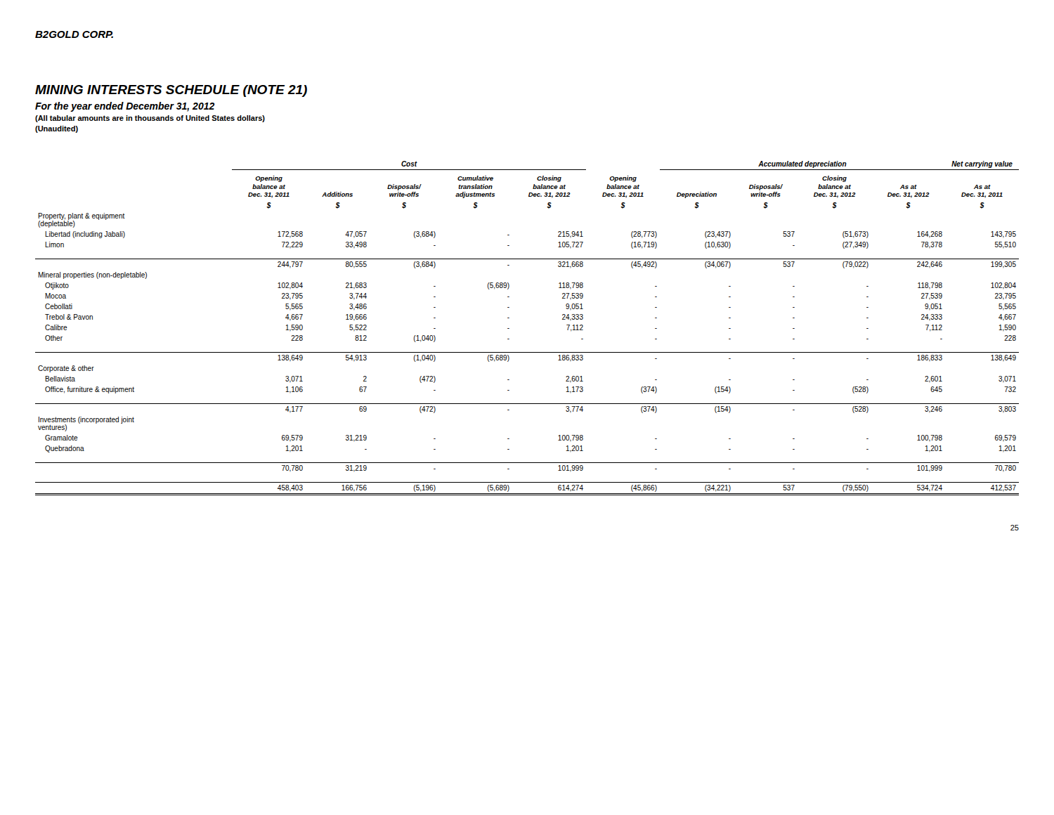B2GOLD CORP.
MINING INTERESTS SCHEDULE (NOTE 21)
For the year ended December 31, 2012
(All tabular amounts are in thousands of United States dollars)
(Unaudited)
| | Cost | | Accumulated depreciation | Net carrying value |
| | Opening balance at Dec. 31, 2011 | Additions | Disposals/ write-offs | Cumulative translation adjustments | Closing balance at Dec. 31, 2012 | Opening balance at Dec. 31, 2011 | Depreciation | Disposals/ write-offs | Closing balance at Dec. 31, 2012 | As at Dec. 31, 2012 | As at Dec. 31, 2011 |
| | $ | $ | $ | $ | $ | $ | $ | $ | $ | $ | $ |
| Property, plant & equipment (depletable) | |
| Libertad (including Jabali) | 172,568 | 47,057 | (3,684) | - | 215,941 | (28,773) | (23,437) | 537 | (51,673) | 164,268 | 143,795 |
| Limon | 72,229 | 33,498 | - | - | 105,727 | (16,719) | (10,630) | - | (27,349) | 78,378 | 55,510 |
| | 244,797 | 80,555 | (3,684) | - | 321,668 | (45,492) | (34,067) | 537 | (79,022) | 242,646 | 199,305 |
| Mineral properties (non-depletable) | |
| Otjikoto | 102,804 | 21,683 | - | (5,689) | 118,798 | - | - | - | - | 118,798 | 102,804 |
| Mocoa | 23,795 | 3,744 | - | - | 27,539 | - | - | - | - | 27,539 | 23,795 |
| Cebollati | 5,565 | 3,486 | - | - | 9,051 | - | - | - | - | 9,051 | 5,565 |
| Trebol & Pavon | 4,667 | 19,666 | - | - | 24,333 | - | - | - | - | 24,333 | 4,667 |
| Calibre | 1,590 | 5,522 | - | - | 7,112 | - | - | - | - | 7,112 | 1,590 |
| Other | 228 | 812 | (1,040) | - | - | - | - | - | - | - | 228 |
| | 138,649 | 54,913 | (1,040) | (5,689) | 186,833 | - | - | - | - | 186,833 | 138,649 |
| Corporate & other | |
| Bellavista | 3,071 | 2 | (472) | - | 2,601 | - | - | - | - | 2,601 | 3,071 |
| Office, furniture & equipment | 1,106 | 67 | - | - | 1,173 | (374) | (154) | - | (528) | 645 | 732 |
| | 4,177 | 69 | (472) | - | 3,774 | (374) | (154) | - | (528) | 3,246 | 3,803 |
| Investments (incorporated joint ventures) | |
| Gramalote | 69,579 | 31,219 | - | - | 100,798 | - | - | - | - | 100,798 | 69,579 |
| Quebradona | 1,201 | - | - | - | 1,201 | - | - | - | - | 1,201 | 1,201 |
| | 70,780 | 31,219 | - | - | 101,999 | - | - | - | - | 101,999 | 70,780 |
| | 458,403 | 166,756 | (5,196) | (5,689) | 614,274 | (45,866) | (34,221) | 537 | (79,550) | 534,724 | 412,537 |
25